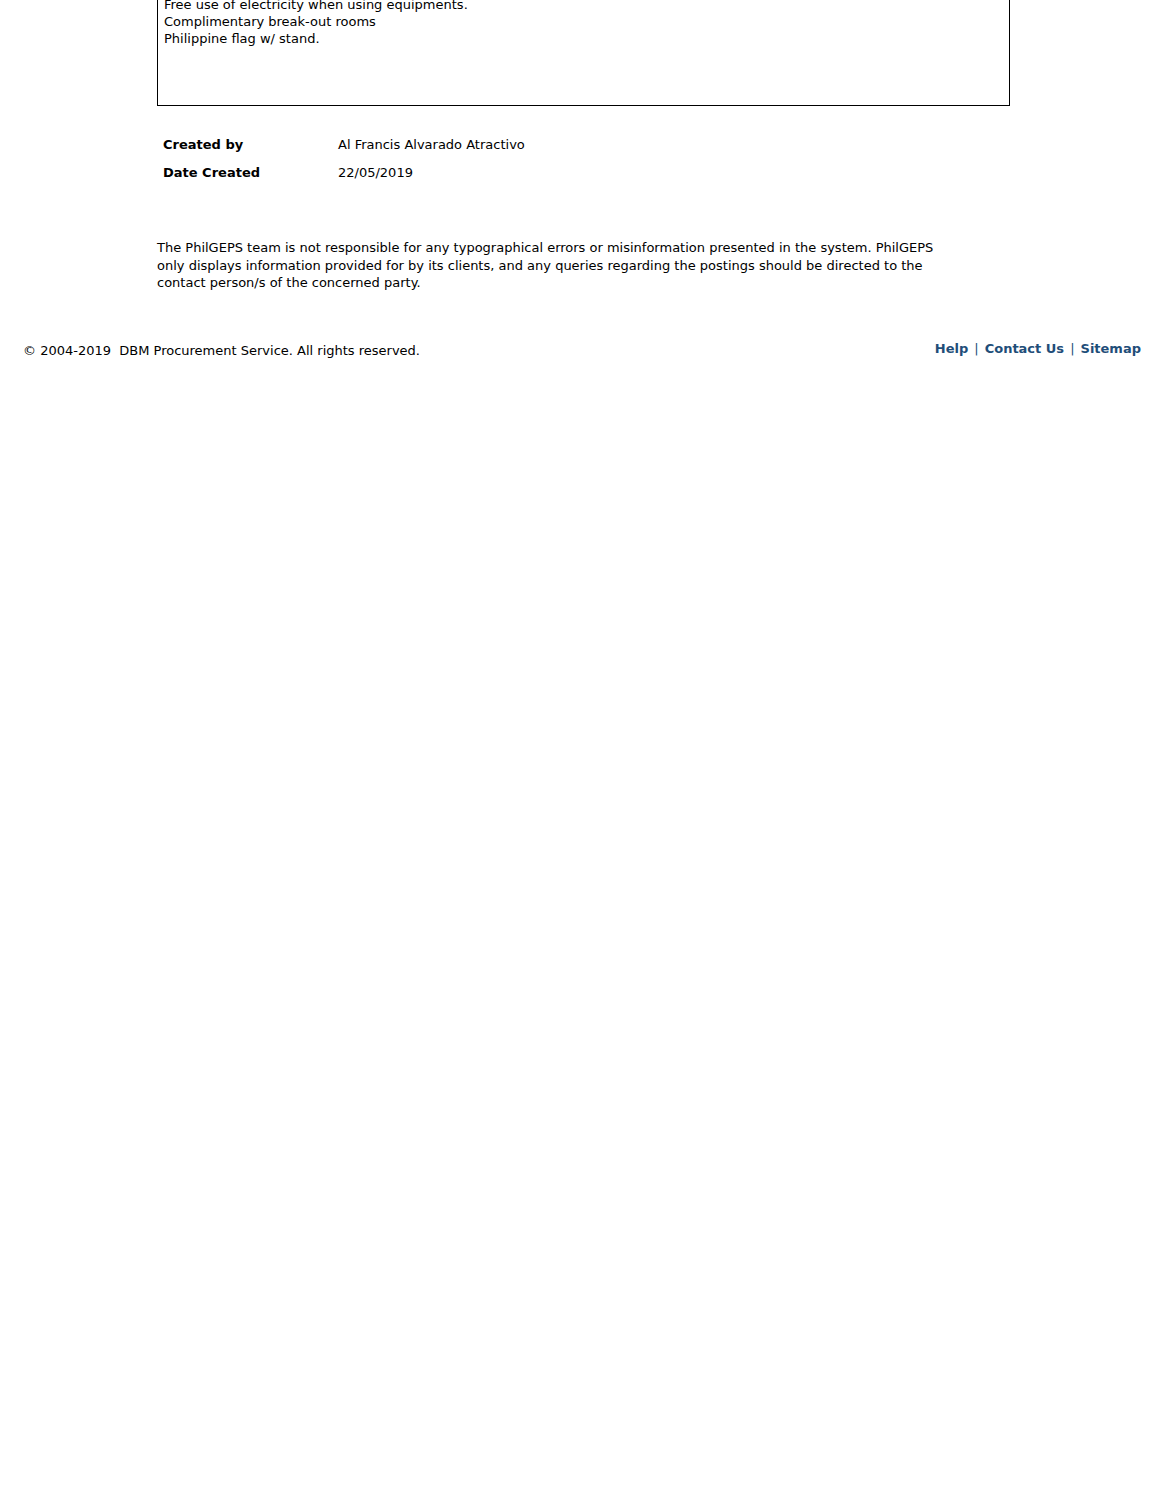Free use of electricity when using equipments.
Complimentary break-out rooms
Philippine flag w/ stand.
| Created by | Al Francis Alvarado Atractivo |
| Date Created | 22/05/2019 |
The PhilGEPS team is not responsible for any typographical errors or misinformation presented in the system. PhilGEPS only displays information provided for by its clients, and any queries regarding the postings should be directed to the contact person/s of the concerned party.
© 2004-2019 DBM Procurement Service. All rights reserved.
Help|Contact Us|Sitemap